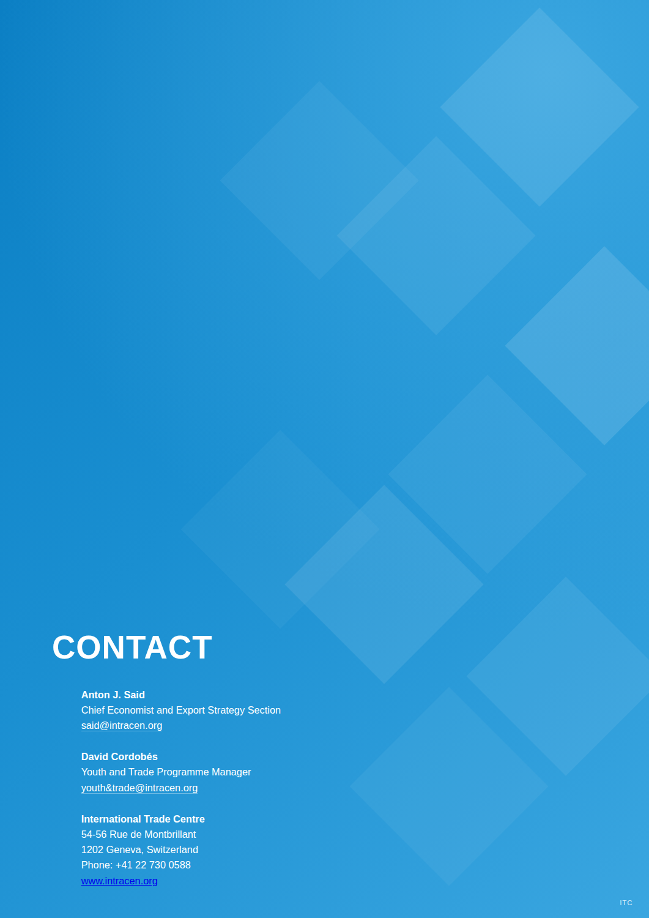CONTACT
Anton J. Said Chief Economist and Export Strategy Section said@intracen.org
David Cordobés Youth and Trade Programme Manager youth&trade@intracen.org
International Trade Centre
54-56 Rue de Montbrillant
1202 Geneva, Switzerland
Phone: +41 22 730 0588
www.intracen.org
ITC